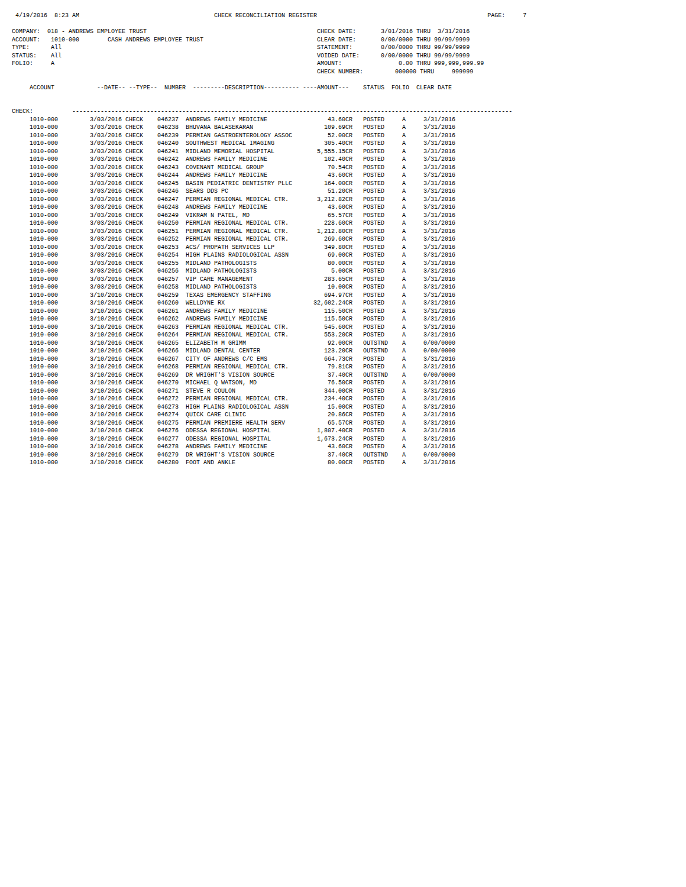4/19/2016  8:23 AM                                      CHECK RECONCILIATION REGISTER                                                PAGE:     7

COMPANY:  018 - ANDREWS EMPLOYEE TRUST                                                CHECK DATE:       3/01/2016 THRU  3/31/2016
ACCOUNT:   1010-000        CASH ANDREWS EMPLOYEE TRUST                                CLEAR DATE:       0/00/0000 THRU 99/99/9999
TYPE:      All                                                                        STATEMENT:        0/00/0000 THRU 99/99/9999
STATUS:    All                                                                        VOIDED DATE:      0/00/0000 THRU 99/99/9999
FOLIO:     A                                                                          AMOUNT:                0.00 THRU 999,999,999.99
                                                                                      CHECK NUMBER:         000000 THRU     999999

     ACCOUNT            --DATE-- --TYPE--  NUMBER  ---------DESCRIPTION---------- ----AMOUNT---    STATUS  FOLIO  CLEAR DATE


CHECK:           ----------------------------------------------------------------------------------------------------------------------------
     1010-000         3/03/2016 CHECK    046237  ANDREWS FAMILY MEDICINE                 43.60CR   POSTED     A     3/31/2016
     1010-000         3/03/2016 CHECK    046238  BHUVANA BALASEKARAN                    109.69CR   POSTED     A     3/31/2016
     1010-000         3/03/2016 CHECK    046239  PERMIAN GASTROENTEROLOGY ASSOC          52.00CR   POSTED     A     3/31/2016
     1010-000         3/03/2016 CHECK    046240  SOUTHWEST MEDICAL IMAGING              305.40CR   POSTED     A     3/31/2016
     1010-000         3/03/2016 CHECK    046241  MIDLAND MEMORIAL HOSPITAL            5,555.15CR   POSTED     A     3/31/2016
     1010-000         3/03/2016 CHECK    046242  ANDREWS FAMILY MEDICINE                102.40CR   POSTED     A     3/31/2016
     1010-000         3/03/2016 CHECK    046243  COVENANT MEDICAL GROUP                  70.54CR   POSTED     A     3/31/2016
     1010-000         3/03/2016 CHECK    046244  ANDREWS FAMILY MEDICINE                 43.60CR   POSTED     A     3/31/2016
     1010-000         3/03/2016 CHECK    046245  BASIN PEDIATRIC DENTISTRY PLLC         164.00CR   POSTED     A     3/31/2016
     1010-000         3/03/2016 CHECK    046246  SEARS DDS PC                            51.20CR   POSTED     A     3/31/2016
     1010-000         3/03/2016 CHECK    046247  PERMIAN REGIONAL MEDICAL CTR.        3,212.82CR   POSTED     A     3/31/2016
     1010-000         3/03/2016 CHECK    046248  ANDREWS FAMILY MEDICINE                 43.60CR   POSTED     A     3/31/2016
     1010-000         3/03/2016 CHECK    046249  VIKRAM N PATEL, MD                      65.57CR   POSTED     A     3/31/2016
     1010-000         3/03/2016 CHECK    046250  PERMIAN REGIONAL MEDICAL CTR.          228.60CR   POSTED     A     3/31/2016
     1010-000         3/03/2016 CHECK    046251  PERMIAN REGIONAL MEDICAL CTR.        1,212.80CR   POSTED     A     3/31/2016
     1010-000         3/03/2016 CHECK    046252  PERMIAN REGIONAL MEDICAL CTR.          269.60CR   POSTED     A     3/31/2016
     1010-000         3/03/2016 CHECK    046253  ACS/ PROPATH SERVICES LLP              349.80CR   POSTED     A     3/31/2016
     1010-000         3/03/2016 CHECK    046254  HIGH PLAINS RADIOLOGICAL ASSN           69.00CR   POSTED     A     3/31/2016
     1010-000         3/03/2016 CHECK    046255  MIDLAND PATHOLOGISTS                    80.00CR   POSTED     A     3/31/2016
     1010-000         3/03/2016 CHECK    046256  MIDLAND PATHOLOGISTS                     5.00CR   POSTED     A     3/31/2016
     1010-000         3/03/2016 CHECK    046257  VIP CARE MANAGEMENT                    283.65CR   POSTED     A     3/31/2016
     1010-000         3/03/2016 CHECK    046258  MIDLAND PATHOLOGISTS                    10.00CR   POSTED     A     3/31/2016
     1010-000         3/10/2016 CHECK    046259  TEXAS EMERGENCY STAFFING               694.97CR   POSTED     A     3/31/2016
     1010-000         3/10/2016 CHECK    046260  WELLDYNE RX                         32,602.24CR   POSTED     A     3/31/2016
     1010-000         3/10/2016 CHECK    046261  ANDREWS FAMILY MEDICINE                115.50CR   POSTED     A     3/31/2016
     1010-000         3/10/2016 CHECK    046262  ANDREWS FAMILY MEDICINE                115.50CR   POSTED     A     3/31/2016
     1010-000         3/10/2016 CHECK    046263  PERMIAN REGIONAL MEDICAL CTR.          545.60CR   POSTED     A     3/31/2016
     1010-000         3/10/2016 CHECK    046264  PERMIAN REGIONAL MEDICAL CTR.          553.20CR   POSTED     A     3/31/2016
     1010-000         3/10/2016 CHECK    046265  ELIZABETH M GRIMM                       92.00CR   OUTSTND    A     0/00/0000
     1010-000         3/10/2016 CHECK    046266  MIDLAND DENTAL CENTER                  123.20CR   OUTSTND    A     0/00/0000
     1010-000         3/10/2016 CHECK    046267  CITY OF ANDREWS C/C EMS                664.73CR   POSTED     A     3/31/2016
     1010-000         3/10/2016 CHECK    046268  PERMIAN REGIONAL MEDICAL CTR.           79.81CR   POSTED     A     3/31/2016
     1010-000         3/10/2016 CHECK    046269  DR WRIGHT'S VISION SOURCE               37.40CR   OUTSTND    A     0/00/0000
     1010-000         3/10/2016 CHECK    046270  MICHAEL Q WATSON, MD                    76.50CR   POSTED     A     3/31/2016
     1010-000         3/10/2016 CHECK    046271  STEVE R COULON                         344.00CR   POSTED     A     3/31/2016
     1010-000         3/10/2016 CHECK    046272  PERMIAN REGIONAL MEDICAL CTR.          234.40CR   POSTED     A     3/31/2016
     1010-000         3/10/2016 CHECK    046273  HIGH PLAINS RADIOLOGICAL ASSN           15.00CR   POSTED     A     3/31/2016
     1010-000         3/10/2016 CHECK    046274  QUICK CARE CLINIC                       20.86CR   POSTED     A     3/31/2016
     1010-000         3/10/2016 CHECK    046275  PERMIAN PREMIERE HEALTH SERV            65.57CR   POSTED     A     3/31/2016
     1010-000         3/10/2016 CHECK    046276  ODESSA REGIONAL HOSPITAL             1,807.40CR   POSTED     A     3/31/2016
     1010-000         3/10/2016 CHECK    046277  ODESSA REGIONAL HOSPITAL             1,673.24CR   POSTED     A     3/31/2016
     1010-000         3/10/2016 CHECK    046278  ANDREWS FAMILY MEDICINE                 43.60CR   POSTED     A     3/31/2016
     1010-000         3/10/2016 CHECK    046279  DR WRIGHT'S VISION SOURCE               37.40CR   OUTSTND    A     0/00/0000
     1010-000         3/10/2016 CHECK    046280  FOOT AND ANKLE                          80.00CR   POSTED     A     3/31/2016